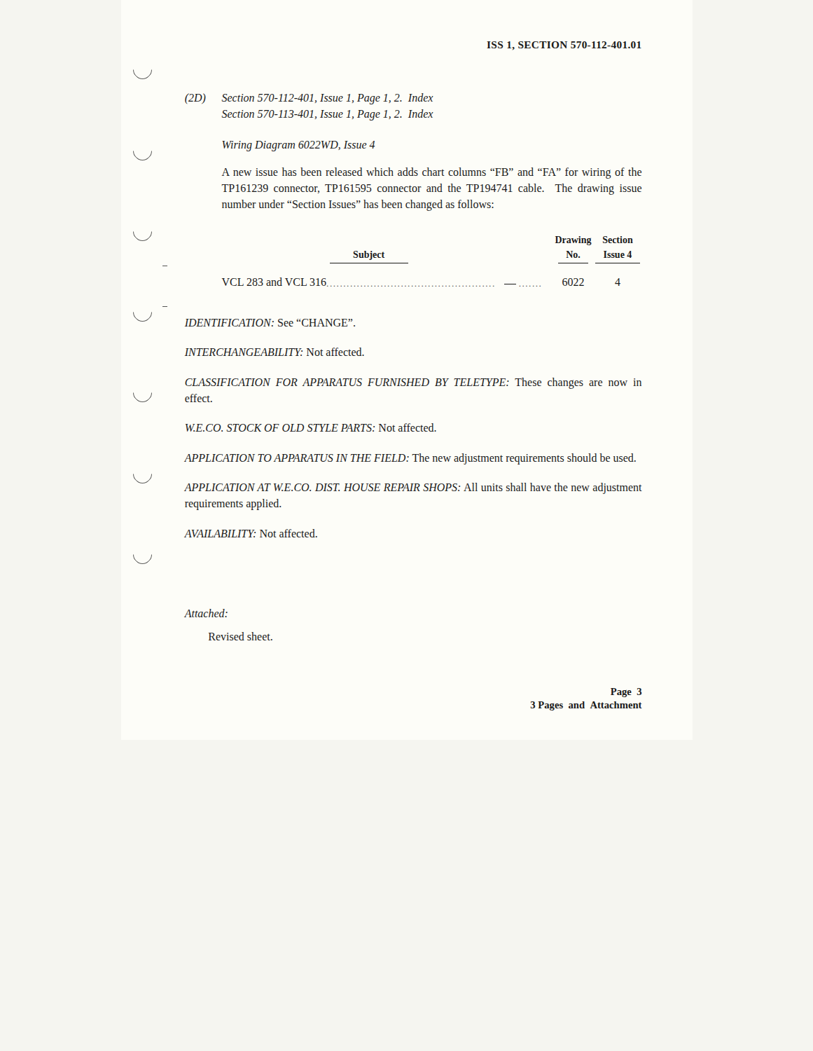ISS 1, SECTION 570-112-401.01
(2D)
Section 570-112-401, Issue 1, Page 1, 2. Index
Section 570-113-401, Issue 1, Page 1, 2. Index
Wiring Diagram 6022WD, Issue 4
A new issue has been released which adds chart columns “FB” and “FA” for wiring of the TP161239 connector, TP161595 connector and the TP194741 cable. The drawing issue number under “Section Issues” has been changed as follows:
| Subject | Drawing No. | Section Issue 4 |
| --- | --- | --- |
| VCL 283 and VCL 316 .................................................. ....... | 6022 | 4 |
IDENTIFICATION: See “CHANGE”.
INTERCHANGEABILITY: Not affected.
CLASSIFICATION FOR APPARATUS FURNISHED BY TELETYPE: These changes are now in effect.
W.E.CO. STOCK OF OLD STYLE PARTS: Not affected.
APPLICATION TO APPARATUS IN THE FIELD: The new adjustment requirements should be used.
APPLICATION AT W.E.CO. DIST. HOUSE REPAIR SHOPS: All units shall have the new adjustment requirements applied.
AVAILABILITY: Not affected.
Attached:
Revised sheet.
Page 3
3 Pages and Attachment